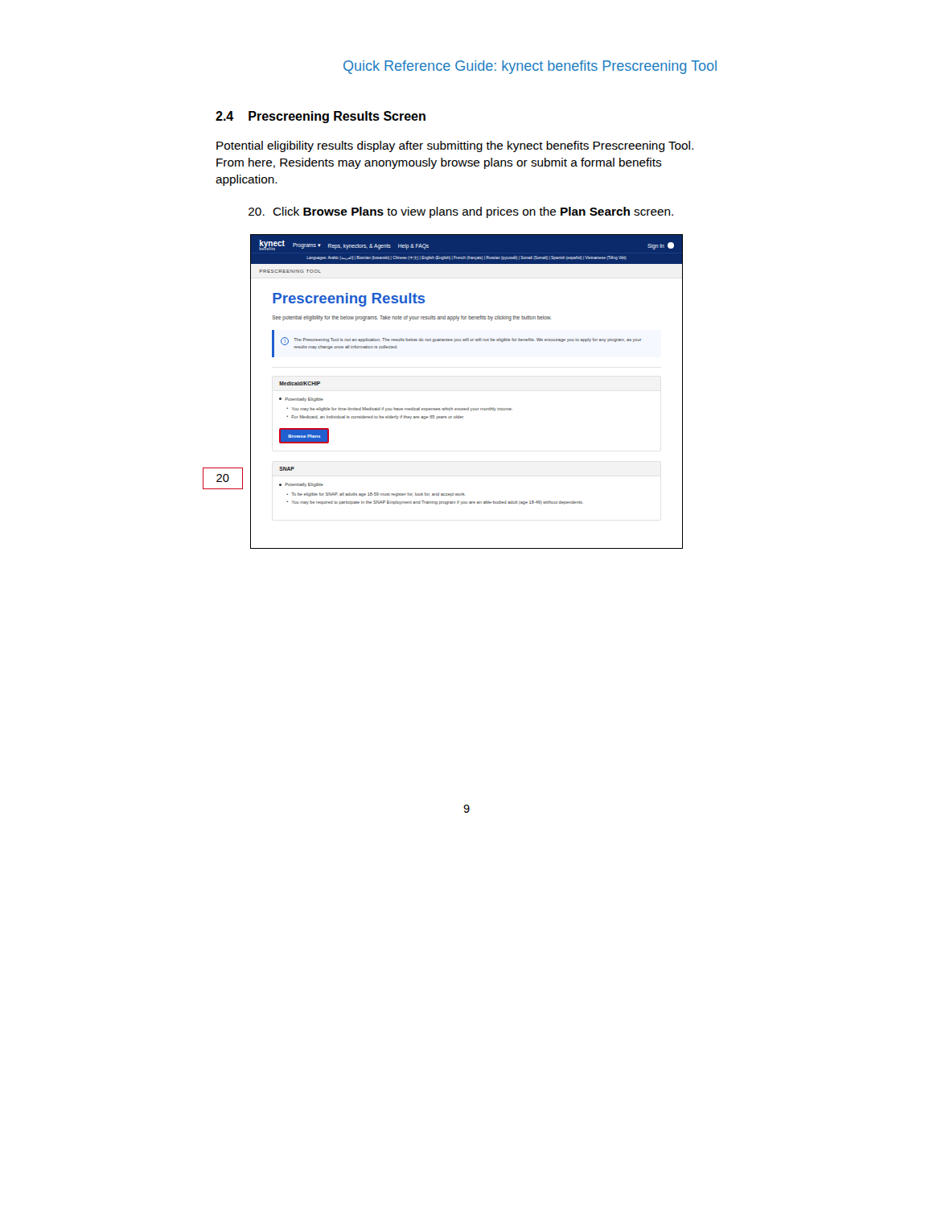Quick Reference Guide: kynect benefits Prescreening Tool
2.4 Prescreening Results Screen
Potential eligibility results display after submitting the kynect benefits Prescreening Tool. From here, Residents may anonymously browse plans or submit a formal benefits application.
Click Browse Plans to view plans and prices on the Plan Search screen.
20
kynectbenefits
Programs ▾ Reps, kynectors, & Agents Help & FAQs
Sign In
Languages: Arabic (العربية) | Bosnian (bosanski) | Chinese (中文) | English (English) | French (français) | Russian (русский) | Somali (Somali) | Spanish (español) | Vietnamese (Tiếng Việt)
PRESCREENING TOOL
Prescreening Results
See potential eligibility for the below programs. Take note of your results and apply for benefits by clicking the button below.
i
The Prescreening Tool is not an application. The results below do not guarantee you will or will not be eligible for benefits. We encourage you to apply for any program, as your results may change once all information is collected.
Medicaid/KCHIP
Potentially Eligible
You may be eligible for time-limited Medicaid if you have medical expenses which exceed your monthly income.
For Medicaid, an Individual is considered to be elderly if they are age 65 years or older.
Browse Plans
SNAP
Potentially Eligible
To be eligible for SNAP, all adults age 18-59 must register for, look for, and accept work.
You may be required to participate in the SNAP Employment and Training program if you are an able-bodied adult (age 18-49) without dependents.
9